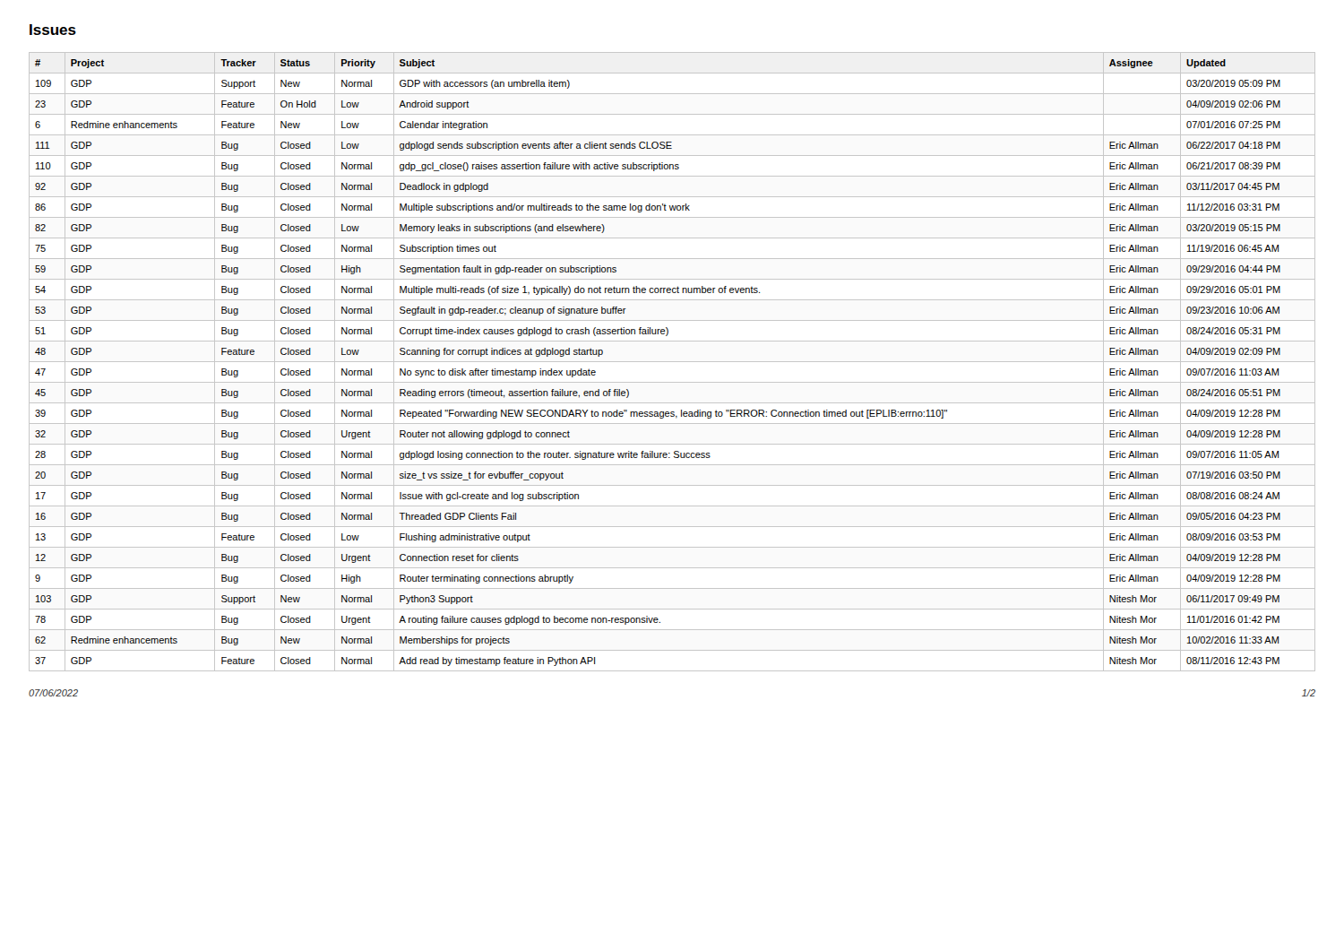Issues
| # | Project | Tracker | Status | Priority | Subject | Assignee | Updated |
| --- | --- | --- | --- | --- | --- | --- | --- |
| 109 | GDP | Support | New | Normal | GDP with accessors (an umbrella item) | | 03/20/2019 05:09 PM |
| 23 | GDP | Feature | On Hold | Low | Android support | | 04/09/2019 02:06 PM |
| 6 | Redmine enhancements | Feature | New | Low | Calendar integration | | 07/01/2016 07:25 PM |
| 111 | GDP | Bug | Closed | Low | gdplogd sends subscription events after a client sends CLOSE | Eric Allman | 06/22/2017 04:18 PM |
| 110 | GDP | Bug | Closed | Normal | gdp_gcl_close() raises assertion failure with active subscriptions | Eric Allman | 06/21/2017 08:39 PM |
| 92 | GDP | Bug | Closed | Normal | Deadlock in gdplogd | Eric Allman | 03/11/2017 04:45 PM |
| 86 | GDP | Bug | Closed | Normal | Multiple subscriptions and/or multireads to the same log don't work | Eric Allman | 11/12/2016 03:31 PM |
| 82 | GDP | Bug | Closed | Low | Memory leaks in subscriptions (and elsewhere) | Eric Allman | 03/20/2019 05:15 PM |
| 75 | GDP | Bug | Closed | Normal | Subscription times out | Eric Allman | 11/19/2016 06:45 AM |
| 59 | GDP | Bug | Closed | High | Segmentation fault in gdp-reader on subscriptions | Eric Allman | 09/29/2016 04:44 PM |
| 54 | GDP | Bug | Closed | Normal | Multiple multi-reads (of size 1, typically) do not return the correct number of events. | Eric Allman | 09/29/2016 05:01 PM |
| 53 | GDP | Bug | Closed | Normal | Segfault in gdp-reader.c; cleanup of signature buffer | Eric Allman | 09/23/2016 10:06 AM |
| 51 | GDP | Bug | Closed | Normal | Corrupt time-index causes gdplogd to crash (assertion failure) | Eric Allman | 08/24/2016 05:31 PM |
| 48 | GDP | Feature | Closed | Low | Scanning for corrupt indices at gdplogd startup | Eric Allman | 04/09/2019 02:09 PM |
| 47 | GDP | Bug | Closed | Normal | No sync to disk after timestamp index update | Eric Allman | 09/07/2016 11:03 AM |
| 45 | GDP | Bug | Closed | Normal | Reading errors (timeout, assertion failure, end of file) | Eric Allman | 08/24/2016 05:51 PM |
| 39 | GDP | Bug | Closed | Normal | Repeated "Forwarding NEW SECONDARY to node" messages, leading to "ERROR: Connection timed out [EPLIB:errno:110]" | Eric Allman | 04/09/2019 12:28 PM |
| 32 | GDP | Bug | Closed | Urgent | Router not allowing gdplogd to connect | Eric Allman | 04/09/2019 12:28 PM |
| 28 | GDP | Bug | Closed | Normal | gdplogd losing connection to the router. signature write failure: Success | Eric Allman | 09/07/2016 11:05 AM |
| 20 | GDP | Bug | Closed | Normal | size_t vs ssize_t for evbuffer_copyout | Eric Allman | 07/19/2016 03:50 PM |
| 17 | GDP | Bug | Closed | Normal | Issue with gcl-create and log subscription | Eric Allman | 08/08/2016 08:24 AM |
| 16 | GDP | Bug | Closed | Normal | Threaded GDP Clients Fail | Eric Allman | 09/05/2016 04:23 PM |
| 13 | GDP | Feature | Closed | Low | Flushing administrative output | Eric Allman | 08/09/2016 03:53 PM |
| 12 | GDP | Bug | Closed | Urgent | Connection reset for clients | Eric Allman | 04/09/2019 12:28 PM |
| 9 | GDP | Bug | Closed | High | Router terminating connections abruptly | Eric Allman | 04/09/2019 12:28 PM |
| 103 | GDP | Support | New | Normal | Python3 Support | Nitesh Mor | 06/11/2017 09:49 PM |
| 78 | GDP | Bug | Closed | Urgent | A routing failure causes gdplogd to become non-responsive. | Nitesh Mor | 11/01/2016 01:42 PM |
| 62 | Redmine enhancements | Bug | New | Normal | Memberships for projects | Nitesh Mor | 10/02/2016 11:33 AM |
| 37 | GDP | Feature | Closed | Normal | Add read by timestamp feature in Python API | Nitesh Mor | 08/11/2016 12:43 PM |
07/06/2022 1/2